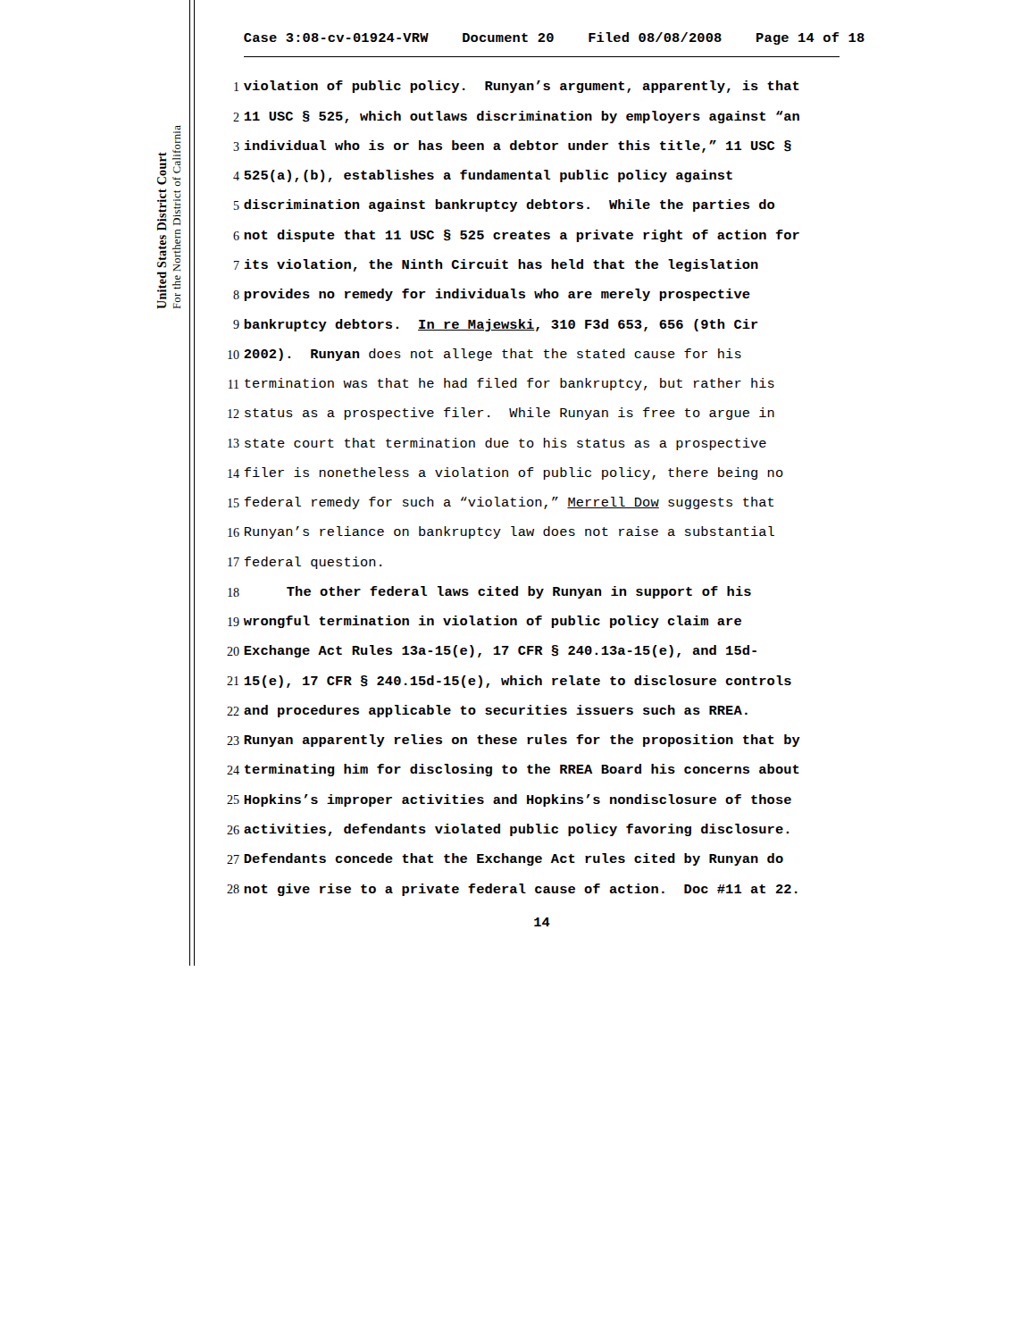United States District Court
For the Northern District of California
Case 3:08-cv-01924-VRW Document 20 Filed 08/08/2008 Page 14 of 18
1
2
3
4
5
6
7
8
9
10
11
12
13
14
15
16
17
18
19
20
21
22
23
24
25
26
27
28
violation of public policy. Runyan’s argument, apparently, is that
11 USC § 525, which outlaws discrimination by employers against “an
individual who is or has been a debtor under this title,” 11 USC §
525(a),(b), establishes a fundamental public policy against
discrimination against bankruptcy debtors. While the parties do
not dispute that 11 USC § 525 creates a private right of action for
its violation, the Ninth Circuit has held that the legislation
provides no remedy for individuals who are merely prospective
bankruptcy debtors. In re Majewski, 310 F3d 653, 656 (9th Cir
2002). Runyan does not allege that the stated cause for his
termination was that he had filed for bankruptcy, but rather his
status as a prospective filer. While Runyan is free to argue in
state court that termination due to his status as a prospective
filer is nonetheless a violation of public policy, there being no
federal remedy for such a “violation,” Merrell Dow suggests that
Runyan’s reliance on bankruptcy law does not raise a substantial
federal question.
The other federal laws cited by Runyan in support of his
wrongful termination in violation of public policy claim are
Exchange Act Rules 13a-15(e), 17 CFR § 240.13a-15(e), and 15d-
15(e), 17 CFR § 240.15d-15(e), which relate to disclosure controls
and procedures applicable to securities issuers such as RREA.
Runyan apparently relies on these rules for the proposition that by
terminating him for disclosing to the RREA Board his concerns about
Hopkins’s improper activities and Hopkins’s nondisclosure of those
activities, defendants violated public policy favoring disclosure.
Defendants concede that the Exchange Act rules cited by Runyan do
not give rise to a private federal cause of action. Doc #11 at 22.
14